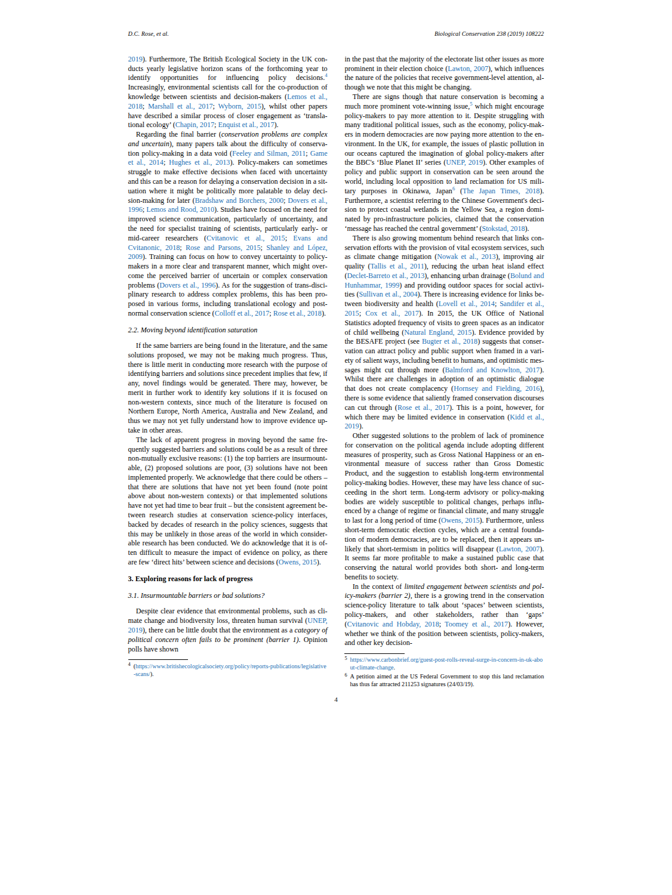D.C. Rose, et al.
Biological Conservation 238 (2019) 108222
2019). Furthermore, The British Ecological Society in the UK conducts yearly legislative horizon scans of the forthcoming year to identify opportunities for influencing policy decisions.4 Increasingly, environmental scientists call for the co-production of knowledge between scientists and decision-makers (Lemos et al., 2018; Marshall et al., 2017; Wyborn, 2015), whilst other papers have described a similar process of closer engagement as ‘translational ecology’ (Chapin, 2017; Enquist et al., 2017).
Regarding the final barrier (conservation problems are complex and uncertain), many papers talk about the difficulty of conservation policy-making in a data void (Feeley and Silman, 2011; Game et al., 2014; Hughes et al., 2013). Policy-makers can sometimes struggle to make effective decisions when faced with uncertainty and this can be a reason for delaying a conservation decision in a situation where it might be politically more palatable to delay decision-making for later (Bradshaw and Borchers, 2000; Dovers et al., 1996; Lemos and Rood, 2010). Studies have focused on the need for improved science communication, particularly of uncertainty, and the need for specialist training of scientists, particularly early- or mid-career researchers (Cvitanovic et al., 2015; Evans and Cvitanonic, 2018; Rose and Parsons, 2015; Shanley and López, 2009). Training can focus on how to convey uncertainty to policy-makers in a more clear and transparent manner, which might overcome the perceived barrier of uncertain or complex conservation problems (Dovers et al., 1996). As for the suggestion of trans-disciplinary research to address complex problems, this has been proposed in various forms, including translational ecology and post-normal conservation science (Colloff et al., 2017; Rose et al., 2018).
2.2. Moving beyond identification saturation
If the same barriers are being found in the literature, and the same solutions proposed, we may not be making much progress. Thus, there is little merit in conducting more research with the purpose of identifying barriers and solutions since precedent implies that few, if any, novel findings would be generated. There may, however, be merit in further work to identify key solutions if it is focused on non-western contexts, since much of the literature is focused on Northern Europe, North America, Australia and New Zealand, and thus we may not yet fully understand how to improve evidence uptake in other areas.
The lack of apparent progress in moving beyond the same frequently suggested barriers and solutions could be as a result of three non-mutually exclusive reasons: (1) the top barriers are insurmountable, (2) proposed solutions are poor, (3) solutions have not been implemented properly. We acknowledge that there could be others – that there are solutions that have not yet been found (note point above about non-western contexts) or that implemented solutions have not yet had time to bear fruit – but the consistent agreement between research studies at conservation science-policy interfaces, backed by decades of research in the policy sciences, suggests that this may be unlikely in those areas of the world in which considerable research has been conducted. We do acknowledge that it is often difficult to measure the impact of evidence on policy, as there are few ‘direct hits’ between science and decisions (Owens, 2015).
3. Exploring reasons for lack of progress
3.1. Insurmountable barriers or bad solutions?
Despite clear evidence that environmental problems, such as climate change and biodiversity loss, threaten human survival (UNEP, 2019), there can be little doubt that the environment as a category of political concern often fails to be prominent (barrier 1). Opinion polls have shown
4 (https://www.britishecologicalsociety.org/policy/reports-publications/legislative-scans/).
in the past that the majority of the electorate list other issues as more prominent in their election choice (Lawton, 2007), which influences the nature of the policies that receive government-level attention, although we note that this might be changing.
There are signs though that nature conservation is becoming a much more prominent vote-winning issue,5 which might encourage policy-makers to pay more attention to it. Despite struggling with many traditional political issues, such as the economy, policy-makers in modern democracies are now paying more attention to the environment. In the UK, for example, the issues of plastic pollution in our oceans captured the imagination of global policy-makers after the BBC's ‘Blue Planet II’ series (UNEP, 2019). Other examples of policy and public support in conservation can be seen around the world, including local opposition to land reclamation for US military purposes in Okinawa, Japan6 (The Japan Times, 2018). Furthermore, a scientist referring to the Chinese Government's decision to protect coastal wetlands in the Yellow Sea, a region dominated by pro-infrastructure policies, claimed that the conservation ‘message has reached the central government’ (Stokstad, 2018).
There is also growing momentum behind research that links conservation efforts with the provision of vital ecosystem services, such as climate change mitigation (Nowak et al., 2013), improving air quality (Tallis et al., 2011), reducing the urban heat island effect (Declet-Barreto et al., 2013), enhancing urban drainage (Bolund and Hunhammar, 1999) and providing outdoor spaces for social activities (Sullivan et al., 2004). There is increasing evidence for links between biodiversity and health (Lovell et al., 2014; Sandifer et al., 2015; Cox et al., 2017). In 2015, the UK Office of National Statistics adopted frequency of visits to green spaces as an indicator of child wellbeing (Natural England, 2015). Evidence provided by the BESAFE project (see Bugter et al., 2018) suggests that conservation can attract policy and public support when framed in a variety of salient ways, including benefit to humans, and optimistic messages might cut through more (Balmford and Knowlton, 2017). Whilst there are challenges in adoption of an optimistic dialogue that does not create complacency (Hornsey and Fielding, 2016), there is some evidence that saliently framed conservation discourses can cut through (Rose et al., 2017). This is a point, however, for which there may be limited evidence in conservation (Kidd et al., 2019).
Other suggested solutions to the problem of lack of prominence for conservation on the political agenda include adopting different measures of prosperity, such as Gross National Happiness or an environmental measure of success rather than Gross Domestic Product, and the suggestion to establish long-term environmental policy-making bodies. However, these may have less chance of succeeding in the short term. Long-term advisory or policy-making bodies are widely susceptible to political changes, perhaps influenced by a change of regime or financial climate, and many struggle to last for a long period of time (Owens, 2015). Furthermore, unless short-term democratic election cycles, which are a central foundation of modern democracies, are to be replaced, then it appears unlikely that short-termism in politics will disappear (Lawton, 2007). It seems far more profitable to make a sustained public case that conserving the natural world provides both short- and long-term benefits to society.
In the context of limited engagement between scientists and policy-makers (barrier 2), there is a growing trend in the conservation science-policy literature to talk about ‘spaces’ between scientists, policy-makers, and other stakeholders, rather than ‘gaps’ (Cvitanovic and Hobday, 2018; Toomey et al., 2017). However, whether we think of the position between scientists, policy-makers, and other key decision-
5 https://www.carbonbrief.org/guest-post-rolls-reveal-surge-in-concern-in-uk-about-climate-change.
6 A petition aimed at the US Federal Government to stop this land reclamation has thus far attracted 211253 signatures (24/03/19).
4